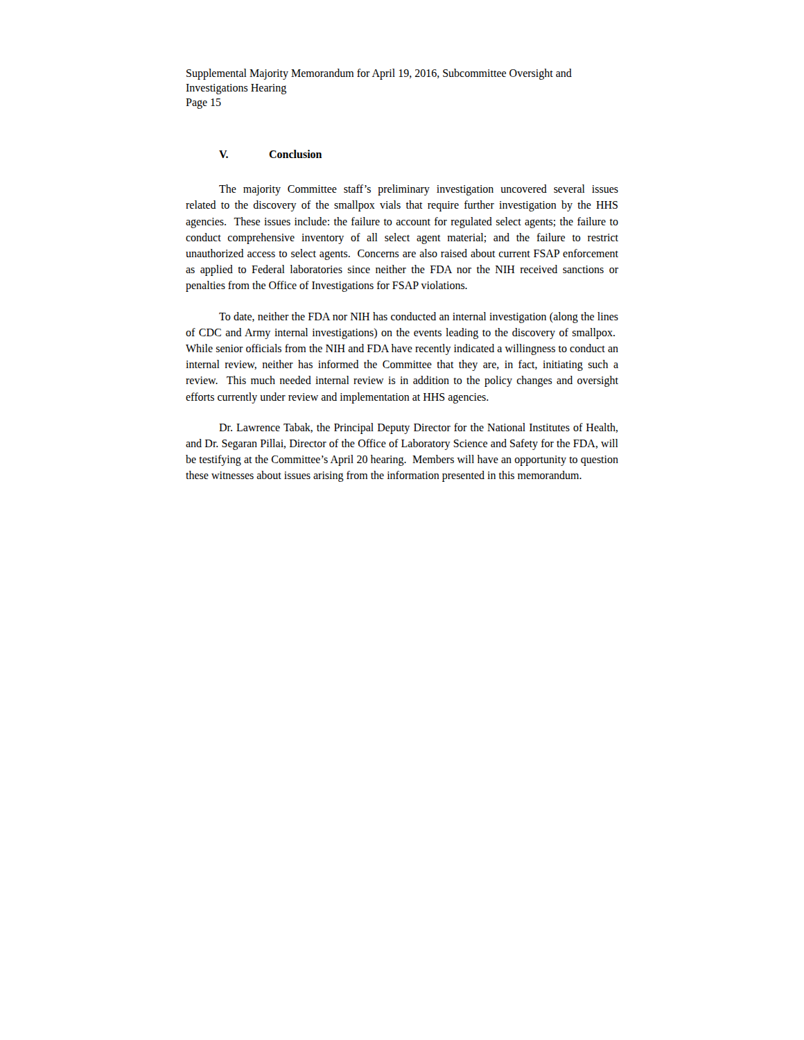Supplemental Majority Memorandum for April 19, 2016, Subcommittee Oversight and Investigations Hearing
Page 15
V. Conclusion
The majority Committee staff’s preliminary investigation uncovered several issues related to the discovery of the smallpox vials that require further investigation by the HHS agencies. These issues include: the failure to account for regulated select agents; the failure to conduct comprehensive inventory of all select agent material; and the failure to restrict unauthorized access to select agents. Concerns are also raised about current FSAP enforcement as applied to Federal laboratories since neither the FDA nor the NIH received sanctions or penalties from the Office of Investigations for FSAP violations.
To date, neither the FDA nor NIH has conducted an internal investigation (along the lines of CDC and Army internal investigations) on the events leading to the discovery of smallpox. While senior officials from the NIH and FDA have recently indicated a willingness to conduct an internal review, neither has informed the Committee that they are, in fact, initiating such a review. This much needed internal review is in addition to the policy changes and oversight efforts currently under review and implementation at HHS agencies.
Dr. Lawrence Tabak, the Principal Deputy Director for the National Institutes of Health, and Dr. Segaran Pillai, Director of the Office of Laboratory Science and Safety for the FDA, will be testifying at the Committee’s April 20 hearing. Members will have an opportunity to question these witnesses about issues arising from the information presented in this memorandum.